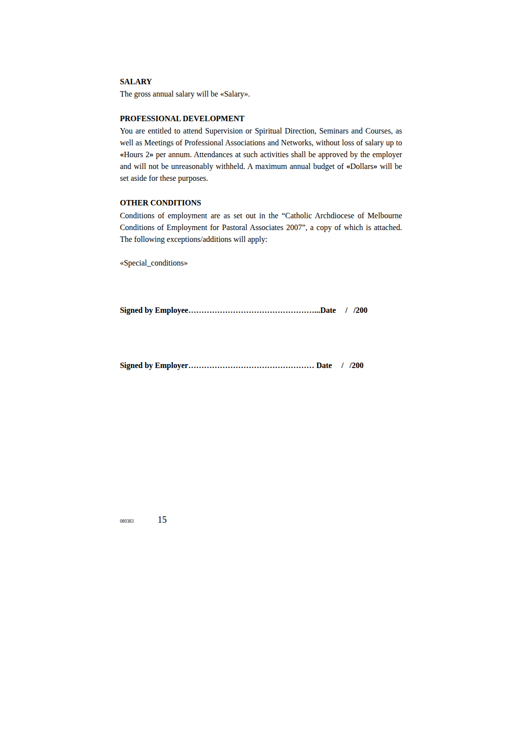Salary
The gross annual salary will be «Salary».
Professional Development
You are entitled to attend Supervision or Spiritual Direction, Seminars and Courses, as well as Meetings of Professional Associations and Networks, without loss of salary up to «Hours 2» per annum. Attendances at such activities shall be approved by the employer and will not be unreasonably withheld. A maximum annual budget of «Dollars» will be set aside for these purposes.
Other Conditions
Conditions of employment are as set out in the “Catholic Archdiocese of Melbourne Conditions of Employment for Pastoral Associates 2007”, a copy of which is attached. The following exceptions/additions will apply:
«Special_conditions»
Signed by Employee…………………………………………...Date / /200
Signed by Employer………………………………………… Date / /200
080383 15